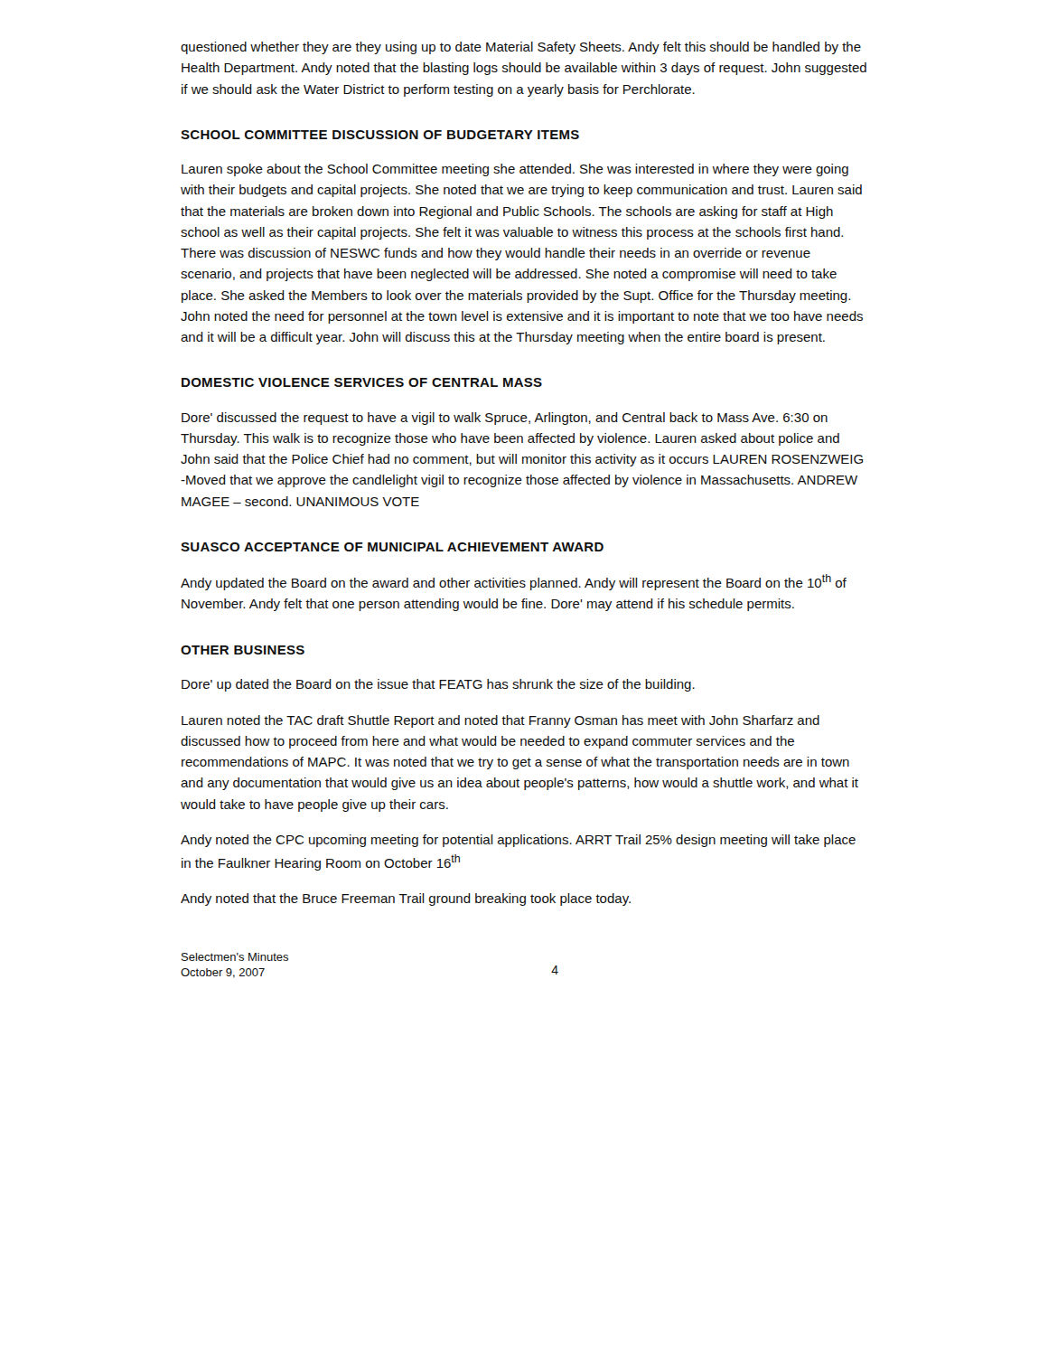questioned whether they are they using up to date Material Safety Sheets. Andy felt this should be handled by the Health Department. Andy noted that the blasting logs should be available within 3 days of request. John suggested if we should ask the Water District to perform testing on a yearly basis for Perchlorate.
School Committee Discussion of Budgetary Items
Lauren spoke about the School Committee meeting she attended. She was interested in where they were going with their budgets and capital projects. She noted that we are trying to keep communication and trust. Lauren said that the materials are broken down into Regional and Public Schools. The schools are asking for staff at High school as well as their capital projects. She felt it was valuable to witness this process at the schools first hand. There was discussion of NESWC funds and how they would handle their needs in an override or revenue scenario, and projects that have been neglected will be addressed. She noted a compromise will need to take place. She asked the Members to look over the materials provided by the Supt. Office for the Thursday meeting. John noted the need for personnel at the town level is extensive and it is important to note that we too have needs and it will be a difficult year. John will discuss this at the Thursday meeting when the entire board is present.
Domestic Violence Services of Central Mass
Dore' discussed the request to have a vigil to walk Spruce, Arlington, and Central back to Mass Ave. 6:30 on Thursday. This walk is to recognize those who have been affected by violence. Lauren asked about police and John said that the Police Chief had no comment, but will monitor this activity as it occurs LAUREN ROSENZWEIG -Moved that we approve the candlelight vigil to recognize those affected by violence in Massachusetts. ANDREW MAGEE – second. UNANIMOUS VOTE
SUASCO Acceptance of Municipal Achievement Award
Andy updated the Board on the award and other activities planned. Andy will represent the Board on the 10th of November. Andy felt that one person attending would be fine. Dore' may attend if his schedule permits.
Other Business
Dore' up dated the Board on the issue that FEATG has shrunk the size of the building.
Lauren noted the TAC draft Shuttle Report and noted that Franny Osman has meet with John Sharfarz and discussed how to proceed from here and what would be needed to expand commuter services and the recommendations of MAPC. It was noted that we try to get a sense of what the transportation needs are in town and any documentation that would give us an idea about people's patterns, how would a shuttle work, and what it would take to have people give up their cars.
Andy noted the CPC upcoming meeting for potential applications. ARRT Trail 25% design meeting will take place in the Faulkner Hearing Room on October 16th
Andy noted that the Bruce Freeman Trail ground breaking took place today.
Selectmen's Minutes
October 9, 2007
4